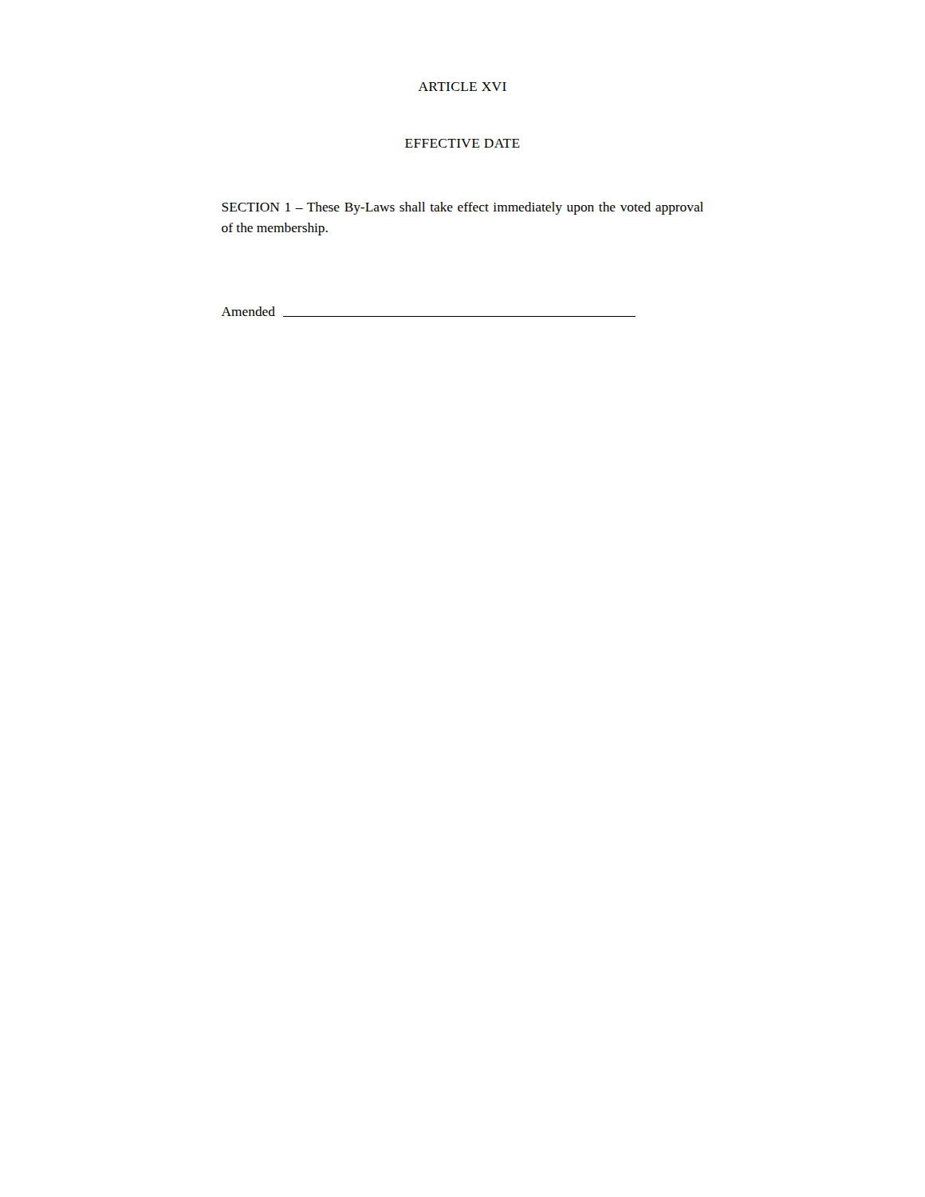ARTICLE XVI
EFFECTIVE DATE
SECTION 1 – These By-Laws shall take effect immediately upon the voted approval of the membership.
Amended